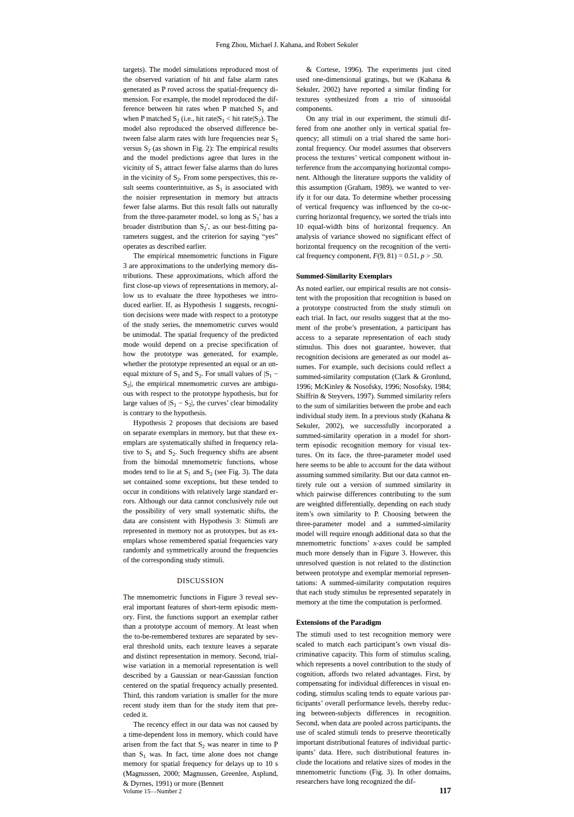Feng Zhou, Michael J. Kahana, and Robert Sekuler
targets). The model simulations reproduced most of the observed variation of hit and false alarm rates generated as P roved across the spatial-frequency dimension. For example, the model reproduced the difference between hit rates when P matched S1 and when P matched S2 (i.e., hit rate|S1 < hit rate|S2). The model also reproduced the observed difference between false alarm rates with lure frequencies near S1 versus S2 (as shown in Fig. 2): The empirical results and the model predictions agree that lures in the vicinity of S1 attract fewer false alarms than do lures in the vicinity of S2. From some perspectives, this result seems counterintuitive, as S1 is associated with the noisier representation in memory but attracts fewer false alarms. But this result falls out naturally from the three-parameter model, so long as S1′ has a broader distribution than S2′, as our best-fitting parameters suggest, and the criterion for saying “yes” operates as described earlier.
The empirical mnemometric functions in Figure 3 are approximations to the underlying memory distributions. These approximations, which afford the first close-up views of representations in memory, allow us to evaluate the three hypotheses we introduced earlier. If, as Hypothesis 1 suggests, recognition decisions were made with respect to a prototype of the study series, the mnemometric curves would be unimodal. The spatial frequency of the predicted mode would depend on a precise specification of how the prototype was generated, for example, whether the prototype represented an equal or an unequal mixture of S1 and S2. For small values of |S1 − S2|, the empirical mnemometric curves are ambiguous with respect to the prototype hypothesis, but for large values of |S1 − S2|, the curves’ clear bimodality is contrary to the hypothesis.
Hypothesis 2 proposes that decisions are based on separate exemplars in memory, but that these exemplars are systematically shifted in frequency relative to S1 and S2. Such frequency shifts are absent from the bimodal mnemometric functions, whose modes tend to lie at S1 and S2 (see Fig. 3). The data set contained some exceptions, but these tended to occur in conditions with relatively large standard errors. Although our data cannot conclusively rule out the possibility of very small systematic shifts, the data are consistent with Hypothesis 3: Stimuli are represented in memory not as prototypes, but as exemplars whose remembered spatial frequencies vary randomly and symmetrically around the frequencies of the corresponding study stimuli.
Discussion
The mnemometric functions in Figure 3 reveal several important features of short-term episodic memory. First, the functions support an exemplar rather than a prototype account of memory. At least when the to-be-remembered textures are separated by several threshold units, each texture leaves a separate and distinct representation in memory. Second, trial-wise variation in a memorial representation is well described by a Gaussian or near-Gaussian function centered on the spatial frequency actually presented. Third, this random variation is smaller for the more recent study item than for the study item that preceded it.
The recency effect in our data was not caused by a time-dependent loss in memory, which could have arisen from the fact that S2 was nearer in time to P than S1 was. In fact, time alone does not change memory for spatial frequency for delays up to 10 s (Magnussen, 2000; Magnussen, Greenlee, Asplund, & Dyrnes, 1991) or more (Bennett
& Cortese, 1996). The experiments just cited used one-dimensional gratings, but we (Kahana & Sekuler, 2002) have reported a similar finding for textures synthesized from a trio of sinusoidal components.
On any trial in our experiment, the stimuli differed from one another only in vertical spatial frequency; all stimuli on a trial shared the same horizontal frequency. Our model assumes that observers process the textures’ vertical component without interference from the accompanying horizontal component. Although the literature supports the validity of this assumption (Graham, 1989), we wanted to verify it for our data. To determine whether processing of vertical frequency was influenced by the co-occurring horizontal frequency, we sorted the trials into 10 equal-width bins of horizontal frequency. An analysis of variance showed no significant effect of horizontal frequency on the recognition of the vertical frequency component, F(9, 81) = 0.51, p > .50.
Summed-Similarity Exemplars
As noted earlier, our empirical results are not consistent with the proposition that recognition is based on a prototype constructed from the study stimuli on each trial. In fact, our results suggest that at the moment of the probe’s presentation, a participant has access to a separate representation of each study stimulus. This does not guarantee, however, that recognition decisions are generated as our model assumes. For example, such decisions could reflect a summed-similarity computation (Clark & Gronlund, 1996; McKinley & Nosofsky, 1996; Nosofsky, 1984; Shiffrin & Steyvers, 1997). Summed similarity refers to the sum of similarities between the probe and each individual study item. In a previous study (Kahana & Sekuler, 2002), we successfully incorporated a summed-similarity operation in a model for short-term episodic recognition memory for visual textures. On its face, the three-parameter model used here seems to be able to account for the data without assuming summed similarity. But our data cannot entirely rule out a version of summed similarity in which pairwise differences contributing to the sum are weighted differentially, depending on each study item’s own similarity to P. Choosing between the three-parameter model and a summed-similarity model will require enough additional data so that the mnemometric functions’ x-axes could be sampled much more densely than in Figure 3. However, this unresolved question is not related to the distinction between prototype and exemplar memorial representations: A summed-similarity computation requires that each study stimulus be represented separately in memory at the time the computation is performed.
Extensions of the Paradigm
The stimuli used to test recognition memory were scaled to match each participant’s own visual discriminative capacity. This form of stimulus scaling, which represents a novel contribution to the study of cognition, affords two related advantages. First, by compensating for individual differences in visual encoding, stimulus scaling tends to equate various participants’ overall performance levels, thereby reducing between-subjects differences in recognition. Second, when data are pooled across participants, the use of scaled stimuli tends to preserve theoretically important distributional features of individual participants’ data. Here, such distributional features include the locations and relative sizes of modes in the mnemometric functions (Fig. 3). In other domains, researchers have long recognized the dif-
Volume 15—Number 2 117